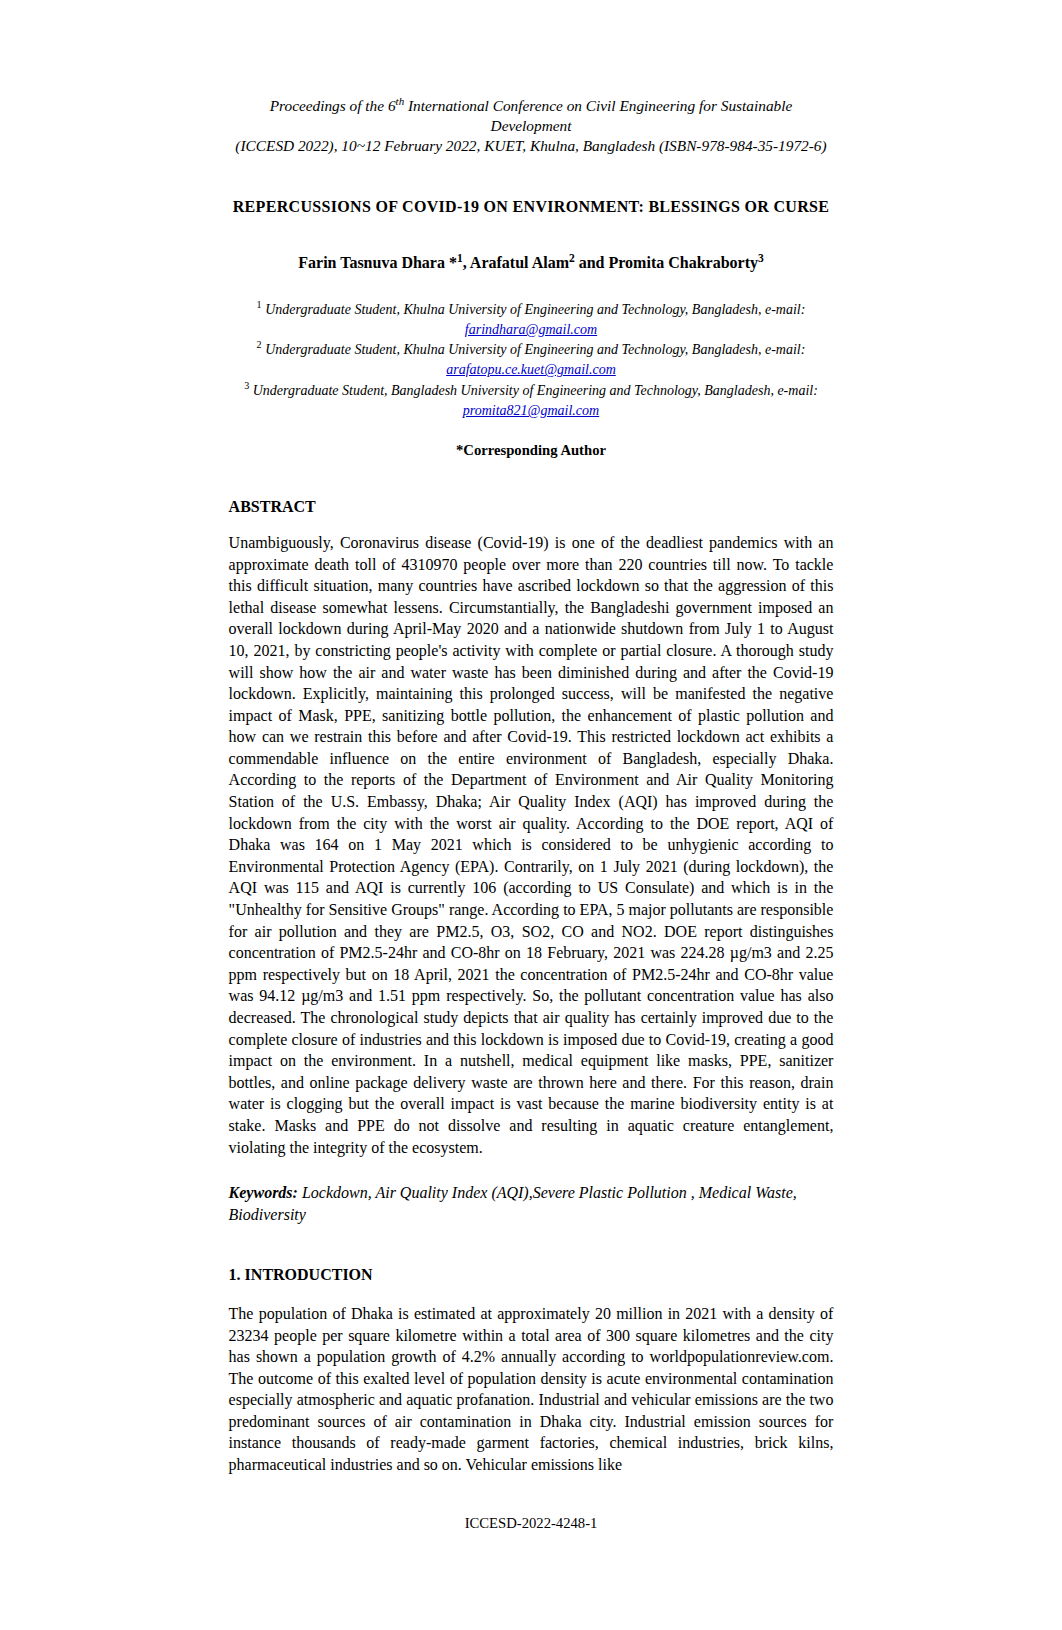Proceedings of the 6th International Conference on Civil Engineering for Sustainable Development
(ICCESD 2022), 10~12 February 2022, KUET, Khulna, Bangladesh (ISBN-978-984-35-1972-6)
Repercussions of Covid-19 on Environment: Blessings or Curse
Farin Tasnuva Dhara *1, Arafatul Alam2 and Promita Chakraborty3
1 Undergraduate Student, Khulna University of Engineering and Technology, Bangladesh, e-mail:
farindhara@gmail.com
2 Undergraduate Student, Khulna University of Engineering and Technology, Bangladesh, e-mail:
arafatopu.ce.kuet@gmail.com
3 Undergraduate Student, Bangladesh University of Engineering and Technology, Bangladesh, e-mail:
promita821@gmail.com
*Corresponding Author
Abstract
Unambiguously, Coronavirus disease (Covid-19) is one of the deadliest pandemics with an approximate death toll of 4310970 people over more than 220 countries till now. To tackle this difficult situation, many countries have ascribed lockdown so that the aggression of this lethal disease somewhat lessens. Circumstantially, the Bangladeshi government imposed an overall lockdown during April-May 2020 and a nationwide shutdown from July 1 to August 10, 2021, by constricting people's activity with complete or partial closure. A thorough study will show how the air and water waste has been diminished during and after the Covid-19 lockdown. Explicitly, maintaining this prolonged success, will be manifested the negative impact of Mask, PPE, sanitizing bottle pollution, the enhancement of plastic pollution and how can we restrain this before and after Covid-19. This restricted lockdown act exhibits a commendable influence on the entire environment of Bangladesh, especially Dhaka. According to the reports of the Department of Environment and Air Quality Monitoring Station of the U.S. Embassy, Dhaka; Air Quality Index (AQI) has improved during the lockdown from the city with the worst air quality. According to the DOE report, AQI of Dhaka was 164 on 1 May 2021 which is considered to be unhygienic according to Environmental Protection Agency (EPA). Contrarily, on 1 July 2021 (during lockdown), the AQI was 115 and AQI is currently 106 (according to US Consulate) and which is in the "Unhealthy for Sensitive Groups" range. According to EPA, 5 major pollutants are responsible for air pollution and they are PM2.5, O3, SO2, CO and NO2. DOE report distinguishes concentration of PM2.5-24hr and CO-8hr on 18 February, 2021 was 224.28 µg/m3 and 2.25 ppm respectively but on 18 April, 2021 the concentration of PM2.5-24hr and CO-8hr value was 94.12 µg/m3 and 1.51 ppm respectively. So, the pollutant concentration value has also decreased. The chronological study depicts that air quality has certainly improved due to the complete closure of industries and this lockdown is imposed due to Covid-19, creating a good impact on the environment. In a nutshell, medical equipment like masks, PPE, sanitizer bottles, and online package delivery waste are thrown here and there. For this reason, drain water is clogging but the overall impact is vast because the marine biodiversity entity is at stake. Masks and PPE do not dissolve and resulting in aquatic creature entanglement, violating the integrity of the ecosystem.
Keywords: Lockdown, Air Quality Index (AQI),Severe Plastic Pollution , Medical Waste, Biodiversity
1. Introduction
The population of Dhaka is estimated at approximately 20 million in 2021 with a density of 23234 people per square kilometre within a total area of 300 square kilometres and the city has shown a population growth of 4.2% annually according to worldpopulationreview.com. The outcome of this exalted level of population density is acute environmental contamination especially atmospheric and aquatic profanation. Industrial and vehicular emissions are the two predominant sources of air contamination in Dhaka city. Industrial emission sources for instance thousands of ready-made garment factories, chemical industries, brick kilns, pharmaceutical industries and so on. Vehicular emissions like
ICCESD-2022-4248-1